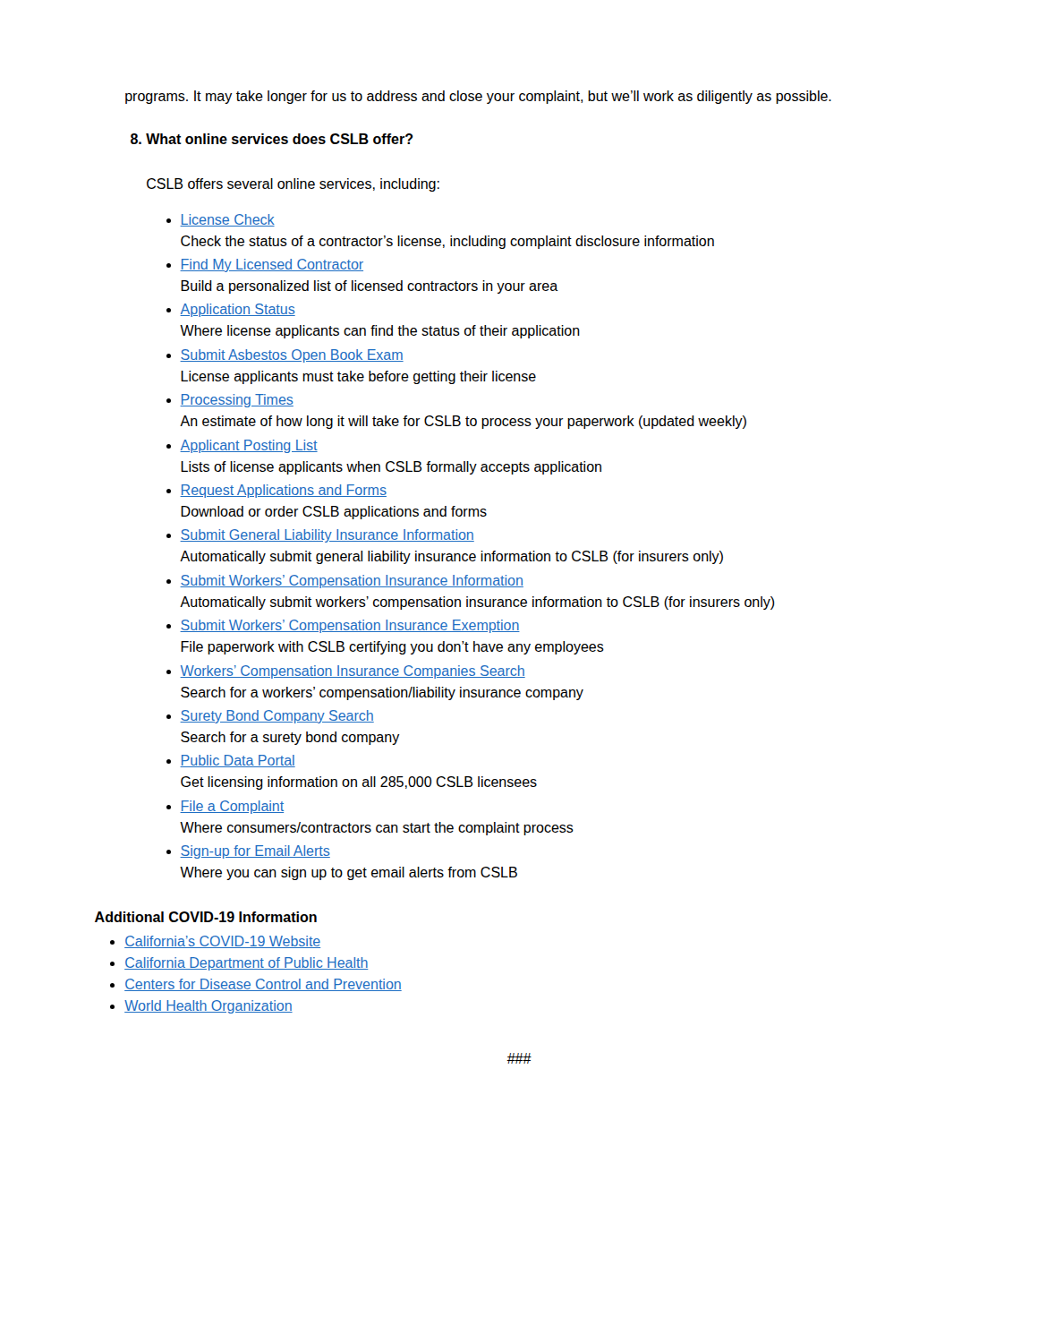programs. It may take longer for us to address and close your complaint, but we’ll work as diligently as possible.
What online services does CSLB offer?
CSLB offers several online services, including:
License Check Check the status of a contractor’s license, including complaint disclosure information
Find My Licensed Contractor Build a personalized list of licensed contractors in your area
Application Status Where license applicants can find the status of their application
Submit Asbestos Open Book Exam License applicants must take before getting their license
Processing Times An estimate of how long it will take for CSLB to process your paperwork (updated weekly)
Applicant Posting List Lists of license applicants when CSLB formally accepts application
Request Applications and Forms Download or order CSLB applications and forms
Submit General Liability Insurance Information Automatically submit general liability insurance information to CSLB (for insurers only)
Submit Workers’ Compensation Insurance Information Automatically submit workers’ compensation insurance information to CSLB (for insurers only)
Submit Workers’ Compensation Insurance Exemption File paperwork with CSLB certifying you don’t have any employees
Workers’ Compensation Insurance Companies Search Search for a workers’ compensation/liability insurance company
Surety Bond Company Search Search for a surety bond company
Public Data Portal Get licensing information on all 285,000 CSLB licensees
File a Complaint Where consumers/contractors can start the complaint process
Sign-up for Email Alerts Where you can sign up to get email alerts from CSLB
Additional COVID-19 Information
California’s COVID-19 Website
California Department of Public Health
Centers for Disease Control and Prevention
World Health Organization
###